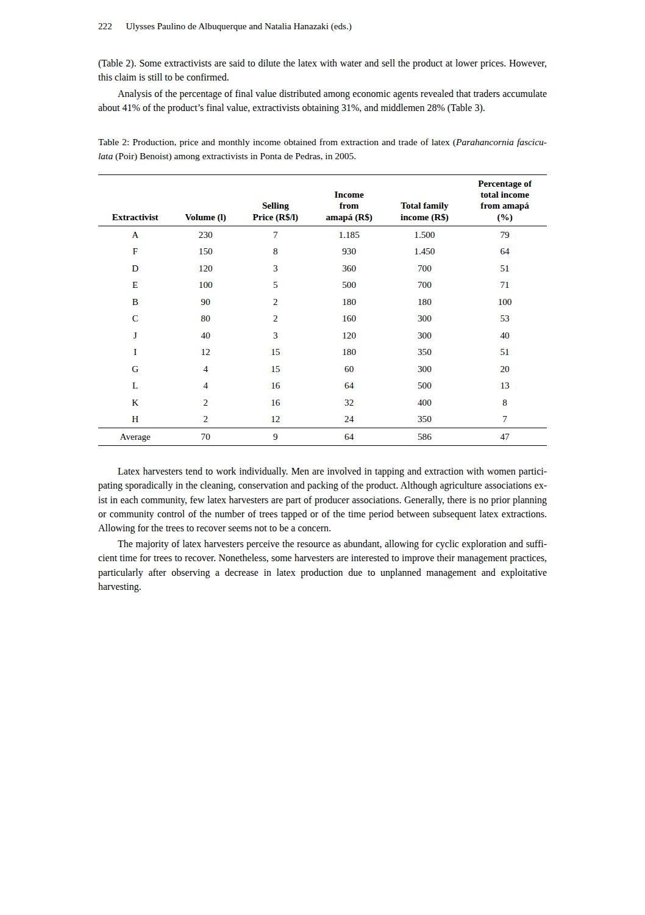222 Ulysses Paulino de Albuquerque and Natalia Hanazaki (eds.)
(Table 2). Some extractivists are said to dilute the latex with water and sell the product at lower prices. However, this claim is still to be confirmed.
Analysis of the percentage of final value distributed among economic agents revealed that traders accumulate about 41% of the product’s final value, extractivists obtaining 31%, and middlemen 28% (Table 3).
Table 2: Production, price and monthly income obtained from extraction and trade of latex (Parahancornia fasciculata (Poir) Benoist) among extractivists in Ponta de Pedras, in 2005.
| Extractivist | Volume (l) | Selling Price (R$/l) | Income from amapá (R$) | Total family income (R$) | Percentage of total income from amapá (%) |
| --- | --- | --- | --- | --- | --- |
| A | 230 | 7 | 1.185 | 1.500 | 79 |
| F | 150 | 8 | 930 | 1.450 | 64 |
| D | 120 | 3 | 360 | 700 | 51 |
| E | 100 | 5 | 500 | 700 | 71 |
| B | 90 | 2 | 180 | 180 | 100 |
| C | 80 | 2 | 160 | 300 | 53 |
| J | 40 | 3 | 120 | 300 | 40 |
| I | 12 | 15 | 180 | 350 | 51 |
| G | 4 | 15 | 60 | 300 | 20 |
| L | 4 | 16 | 64 | 500 | 13 |
| K | 2 | 16 | 32 | 400 | 8 |
| H | 2 | 12 | 24 | 350 | 7 |
| Average | 70 | 9 | 64 | 586 | 47 |
Latex harvesters tend to work individually. Men are involved in tapping and extraction with women participating sporadically in the cleaning, conservation and packing of the product. Although agriculture associations exist in each community, few latex harvesters are part of producer associations. Generally, there is no prior planning or community control of the number of trees tapped or of the time period between subsequent latex extractions. Allowing for the trees to recover seems not to be a concern.
The majority of latex harvesters perceive the resource as abundant, allowing for cyclic exploration and sufficient time for trees to recover. Nonetheless, some harvesters are interested to improve their management practices, particularly after observing a decrease in latex production due to unplanned management and exploitative harvesting.